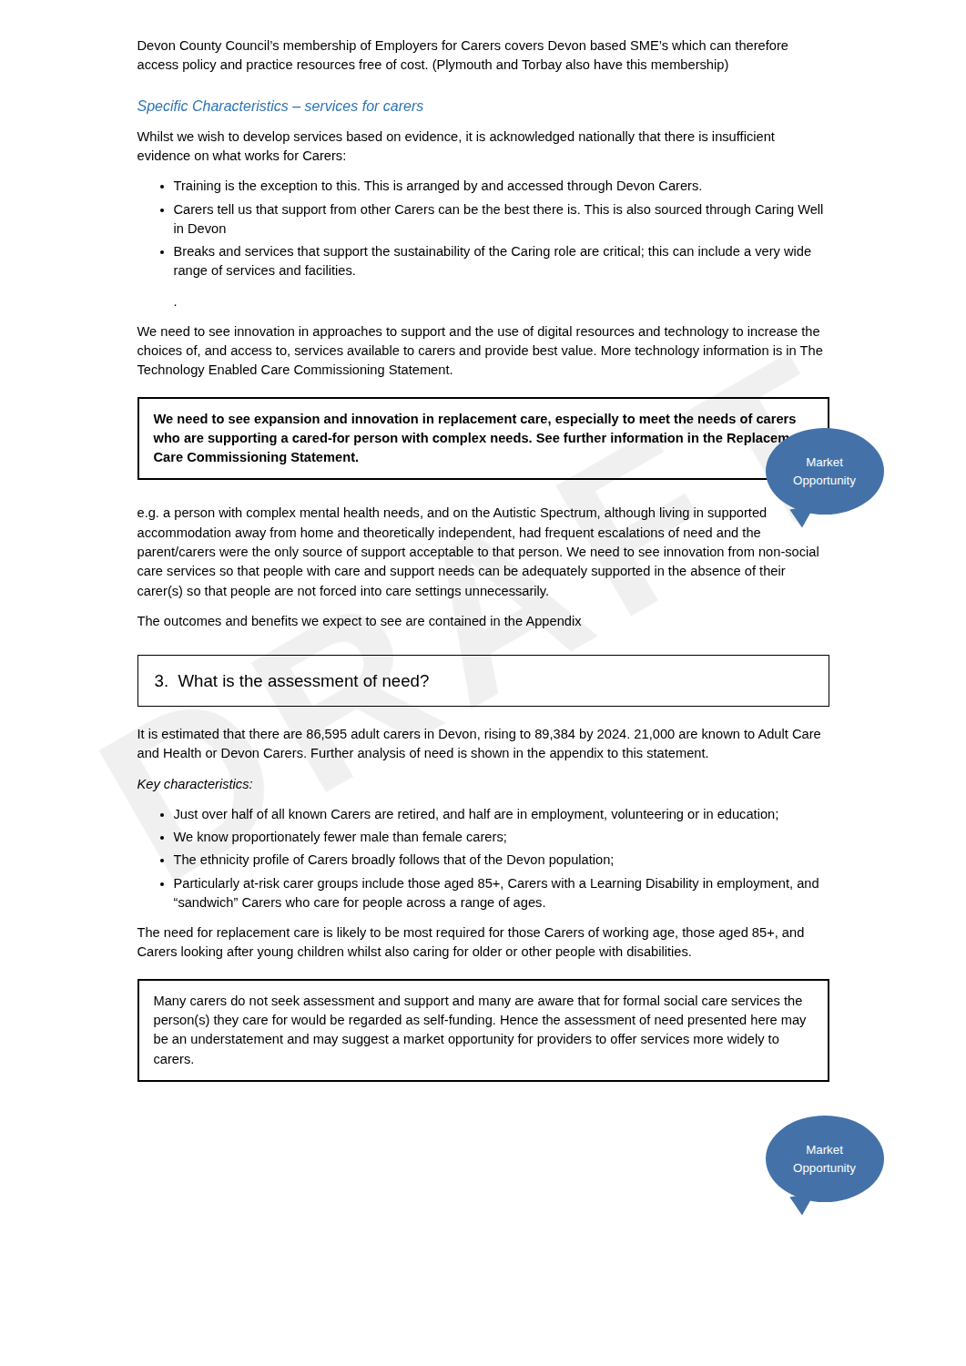DRAFT
Devon County Council’s membership of Employers for Carers covers Devon based SME’s which can therefore access policy and practice resources free of cost. (Plymouth and Torbay also have this membership)
Specific Characteristics – services for carers
Whilst we wish to develop services based on evidence, it is acknowledged nationally that there is insufficient evidence on what works for Carers:
Training is the exception to this. This is arranged by and accessed through Devon Carers.
Carers tell us that support from other Carers can be the best there is. This is also sourced through Caring Well in Devon
Breaks and services that support the sustainability of the Caring role are critical; this can include a very wide range of services and facilities.
.
We need to see innovation in approaches to support and the use of digital resources and technology to increase the choices of, and access to, services available to carers and provide best value. More technology information is in The Technology Enabled Care Commissioning Statement.
Market
Opportunity
We need to see expansion and innovation in replacement care, especially to meet the needs of carers who are supporting a cared-for person with complex needs. See further information in the Replacement Care Commissioning Statement.
e.g. a person with complex mental health needs, and on the Autistic Spectrum, although living in supported accommodation away from home and theoretically independent, had frequent escalations of need and the parent/carers were the only source of support acceptable to that person. We need to see innovation from non-social care services so that people with care and support needs can be adequately supported in the absence of their carer(s) so that people are not forced into care settings unnecessarily.
The outcomes and benefits we expect to see are contained in the Appendix
3. What is the assessment of need?
It is estimated that there are 86,595 adult carers in Devon, rising to 89,384 by 2024. 21,000 are known to Adult Care and Health or Devon Carers. Further analysis of need is shown in the appendix to this statement.
Key characteristics:
Just over half of all known Carers are retired, and half are in employment, volunteering or in education;
We know proportionately fewer male than female carers;
The ethnicity profile of Carers broadly follows that of the Devon population;
Particularly at-risk carer groups include those aged 85+, Carers with a Learning Disability in employment, and “sandwich” Carers who care for people across a range of ages.
Market
Opportunity
The need for replacement care is likely to be most required for those Carers of working age, those aged 85+, and Carers looking after young children whilst also caring for older or other people with disabilities.
Many carers do not seek assessment and support and many are aware that for formal social care services the person(s) they care for would be regarded as self-funding. Hence the assessment of need presented here may be an understatement and may suggest a market opportunity for providers to offer services more widely to carers.